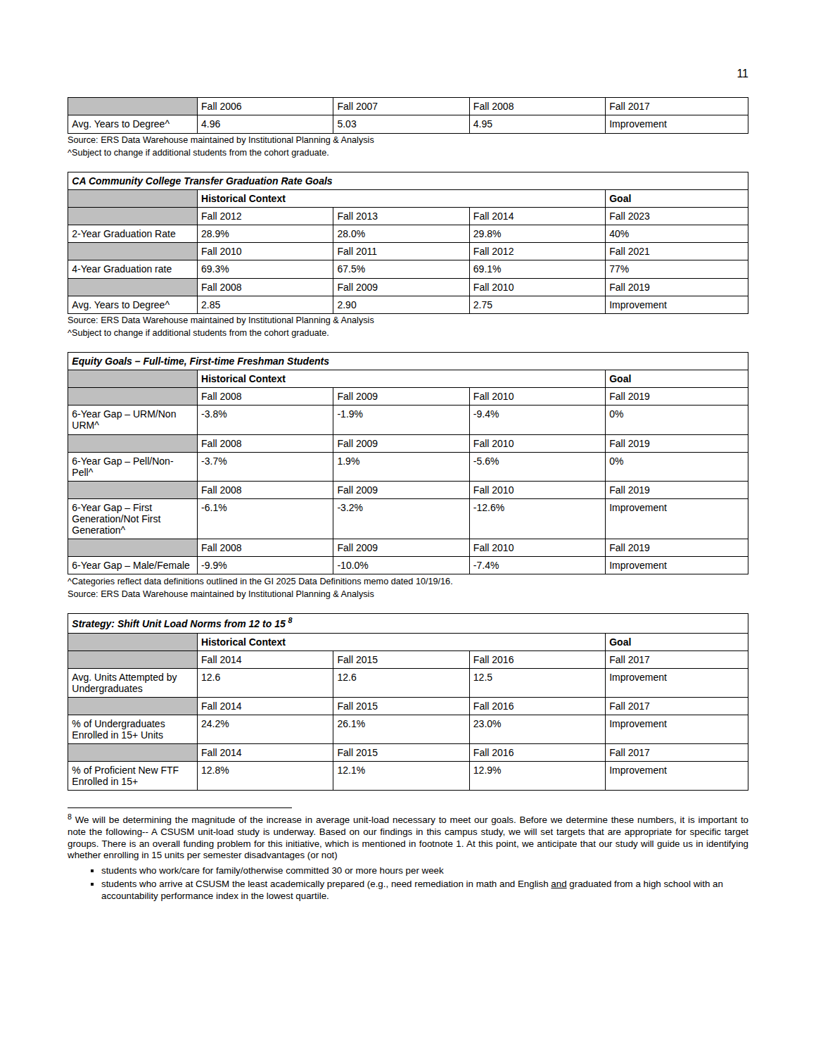11
| | Fall 2006 | Fall 2007 | Fall 2008 | Fall 2017 |
| Avg. Years to Degree^ | 4.96 | 5.03 | 4.95 | Improvement |
Source: ERS Data Warehouse maintained by Institutional Planning & Analysis
^Subject to change if additional students from the cohort graduate.
| CA Community College Transfer Graduation Rate Goals |
| | Historical Context | Goal |
| | Fall 2012 | Fall 2013 | Fall 2014 | Fall 2023 |
| 2-Year Graduation Rate | 28.9% | 28.0% | 29.8% | 40% |
| | Fall 2010 | Fall 2011 | Fall 2012 | Fall 2021 |
| 4-Year Graduation rate | 69.3% | 67.5% | 69.1% | 77% |
| | Fall 2008 | Fall 2009 | Fall 2010 | Fall 2019 |
| Avg. Years to Degree^ | 2.85 | 2.90 | 2.75 | Improvement |
Source: ERS Data Warehouse maintained by Institutional Planning & Analysis
^Subject to change if additional students from the cohort graduate.
| Equity Goals – Full-time, First-time Freshman Students |
| | Historical Context | Goal |
| | Fall 2008 | Fall 2009 | Fall 2010 | Fall 2019 |
| 6-Year Gap – URM/Non URM^ | -3.8% | -1.9% | -9.4% | 0% |
| | Fall 2008 | Fall 2009 | Fall 2010 | Fall 2019 |
| 6-Year Gap – Pell/Non-Pell^ | -3.7% | 1.9% | -5.6% | 0% |
| | Fall 2008 | Fall 2009 | Fall 2010 | Fall 2019 |
| 6-Year Gap – First Generation/Not First Generation^ | -6.1% | -3.2% | -12.6% | Improvement |
| | Fall 2008 | Fall 2009 | Fall 2010 | Fall 2019 |
| 6-Year Gap – Male/Female | -9.9% | -10.0% | -7.4% | Improvement |
^Categories reflect data definitions outlined in the GI 2025 Data Definitions memo dated 10/19/16.
Source: ERS Data Warehouse maintained by Institutional Planning & Analysis
| Strategy: Shift Unit Load Norms from 12 to 15 8 |
| | Historical Context | Goal |
| | Fall 2014 | Fall 2015 | Fall 2016 | Fall 2017 |
| Avg. Units Attempted by Undergraduates | 12.6 | 12.6 | 12.5 | Improvement |
| | Fall 2014 | Fall 2015 | Fall 2016 | Fall 2017 |
| % of Undergraduates Enrolled in 15+ Units | 24.2% | 26.1% | 23.0% | Improvement |
| | Fall 2014 | Fall 2015 | Fall 2016 | Fall 2017 |
| % of Proficient New FTF Enrolled in 15+ | 12.8% | 12.1% | 12.9% | Improvement |
8 We will be determining the magnitude of the increase in average unit-load necessary to meet our goals. Before we determine these numbers, it is important to note the following-- A CSUSM unit-load study is underway. Based on our findings in this campus study, we will set targets that are appropriate for specific target groups. There is an overall funding problem for this initiative, which is mentioned in footnote 1. At this point, we anticipate that our study will guide us in identifying whether enrolling in 15 units per semester disadvantages (or not)
students who work/care for family/otherwise committed 30 or more hours per week
students who arrive at CSUSM the least academically prepared (e.g., need remediation in math and English and graduated from a high school with an accountability performance index in the lowest quartile.